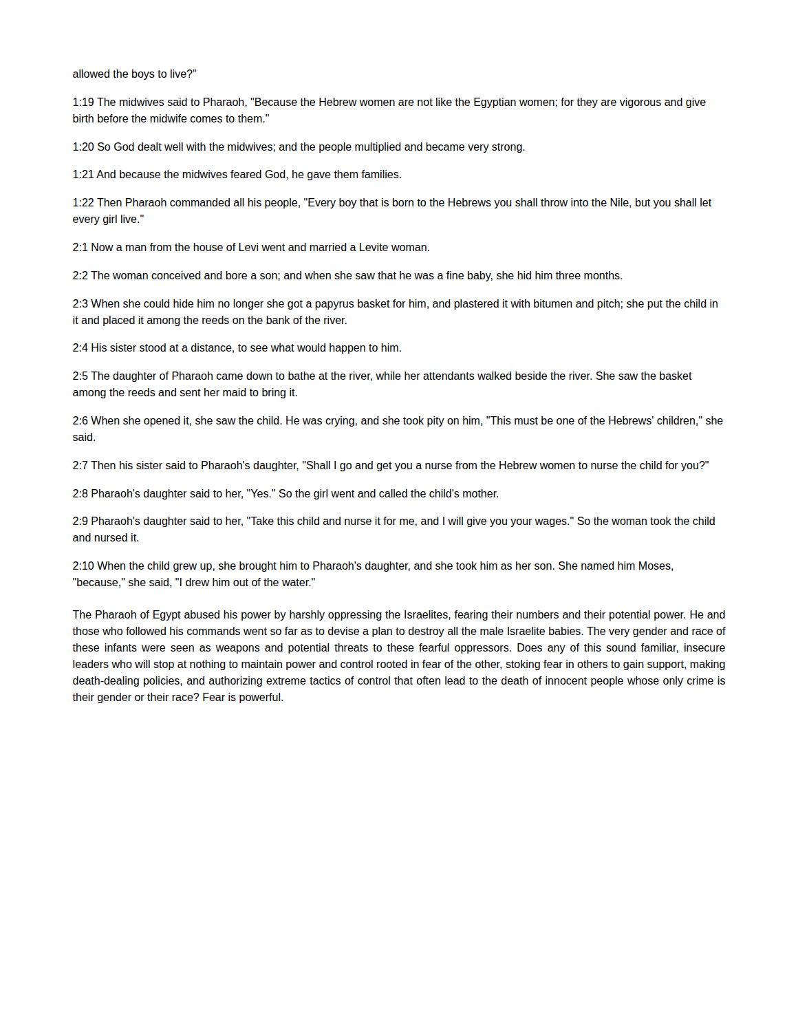allowed the boys to live?"
1:19 The midwives said to Pharaoh, "Because the Hebrew women are not like the Egyptian women; for they are vigorous and give birth before the midwife comes to them."
1:20 So God dealt well with the midwives; and the people multiplied and became very strong.
1:21 And because the midwives feared God, he gave them families.
1:22 Then Pharaoh commanded all his people, "Every boy that is born to the Hebrews you shall throw into the Nile, but you shall let every girl live."
2:1 Now a man from the house of Levi went and married a Levite woman.
2:2 The woman conceived and bore a son; and when she saw that he was a fine baby, she hid him three months.
2:3 When she could hide him no longer she got a papyrus basket for him, and plastered it with bitumen and pitch; she put the child in it and placed it among the reeds on the bank of the river.
2:4 His sister stood at a distance, to see what would happen to him.
2:5 The daughter of Pharaoh came down to bathe at the river, while her attendants walked beside the river. She saw the basket among the reeds and sent her maid to bring it.
2:6 When she opened it, she saw the child. He was crying, and she took pity on him, "This must be one of the Hebrews' children," she said.
2:7 Then his sister said to Pharaoh's daughter, "Shall I go and get you a nurse from the Hebrew women to nurse the child for you?"
2:8 Pharaoh's daughter said to her, "Yes." So the girl went and called the child's mother.
2:9 Pharaoh's daughter said to her, "Take this child and nurse it for me, and I will give you your wages." So the woman took the child and nursed it.
2:10 When the child grew up, she brought him to Pharaoh's daughter, and she took him as her son. She named him Moses, "because," she said, "I drew him out of the water."
The Pharaoh of Egypt abused his power by harshly oppressing the Israelites, fearing their numbers and their potential power. He and those who followed his commands went so far as to devise a plan to destroy all the male Israelite babies. The very gender and race of these infants were seen as weapons and potential threats to these fearful oppressors. Does any of this sound familiar, insecure leaders who will stop at nothing to maintain power and control rooted in fear of the other, stoking fear in others to gain support, making death-dealing policies, and authorizing extreme tactics of control that often lead to the death of innocent people whose only crime is their gender or their race? Fear is powerful.